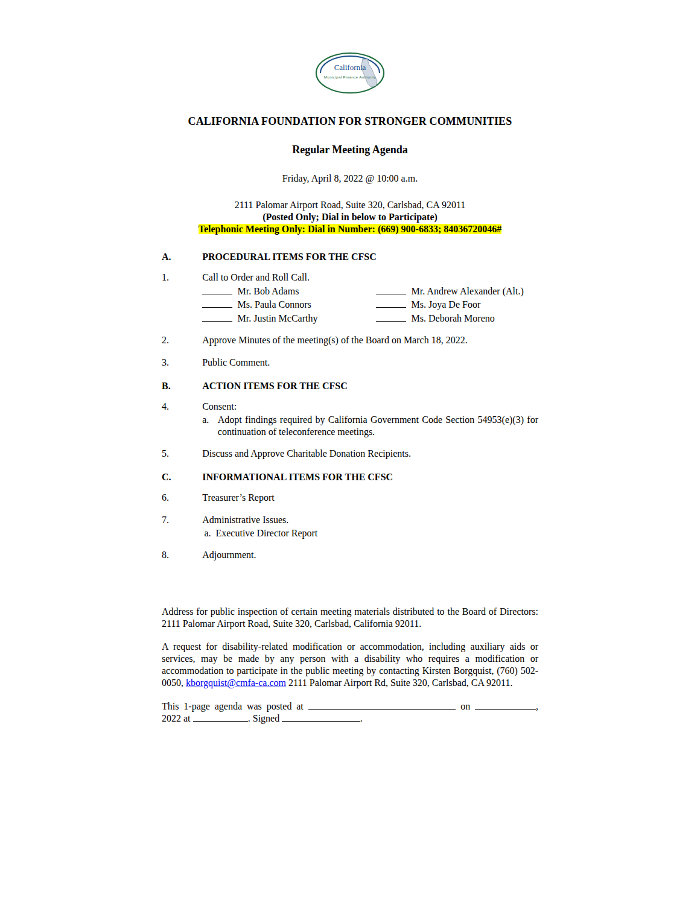California Municipal Finance Authority
CALIFORNIA FOUNDATION FOR STRONGER COMMUNITIES
Regular Meeting Agenda
Friday, April 8, 2022 @ 10:00 a.m.
2111 Palomar Airport Road, Suite 320, Carlsbad, CA 92011
(Posted Only; Dial in below to Participate)
Telephonic Meeting Only: Dial in Number: (669) 900-6833; 84036720046#
A.
PROCEDURAL ITEMS FOR THE CFSC
1.
Call to Order and Roll Call.
Mr. Bob Adams Mr. Andrew Alexander (Alt.) Ms. Paula Connors Ms. Joya De Foor Mr. Justin McCarthy Ms. Deborah Moreno
2.
Approve Minutes of the meeting(s) of the Board on March 18, 2022.
3.
Public Comment.
B.
ACTION ITEMS FOR THE CFSC
4.
Consent:
a.
Adopt findings required by California Government Code Section 54953(e)(3) for continuation of teleconference meetings.
5.
Discuss and Approve Charitable Donation Recipients.
C.
INFORMATIONAL ITEMS FOR THE CFSC
6.
Treasurer’s Report
7.
Administrative Issues.
a. Executive Director Report
8.
Adjournment.
Address for public inspection of certain meeting materials distributed to the Board of Directors: 2111 Palomar Airport Road, Suite 320, Carlsbad, California 92011.
A request for disability-related modification or accommodation, including auxiliary aids or services, may be made by any person with a disability who requires a modification or accommodation to participate in the public meeting by contacting Kirsten Borgquist, (760) 502-0050, kborgquist@cmfa-ca.com 2111 Palomar Airport Rd, Suite 320, Carlsbad, CA 92011.
This 1-page agenda was posted at on , 2022 at . Signed .